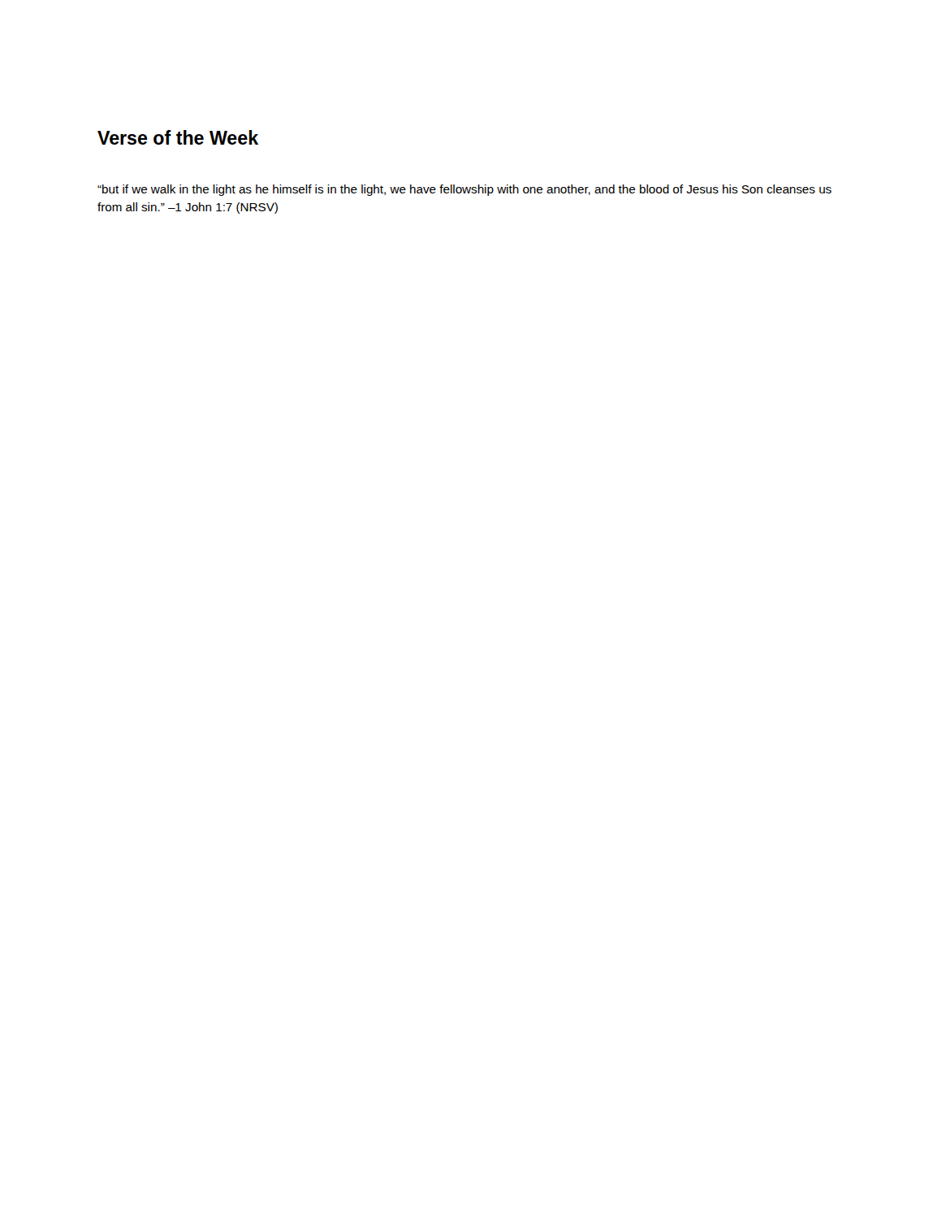Verse of the Week
“but if we walk in the light as he himself is in the light, we have fellowship with one another, and the blood of Jesus his Son cleanses us from all sin.” –1 John 1:7 (NRSV)